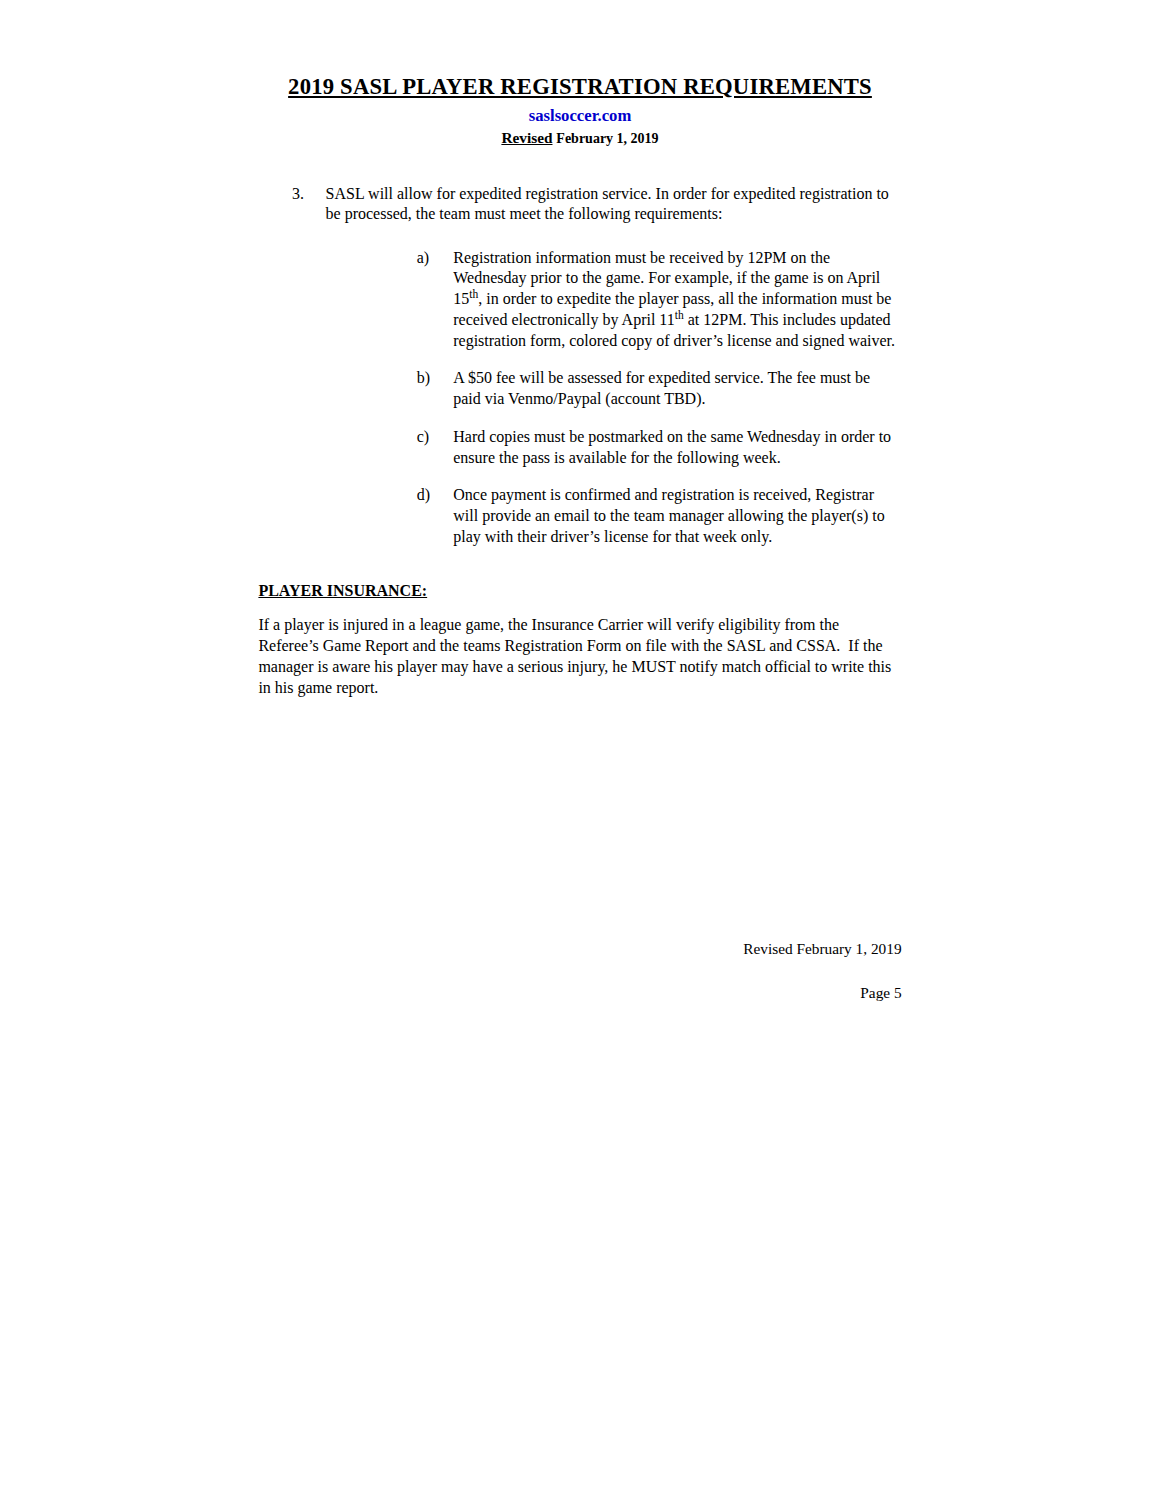2019 SASL PLAYER REGISTRATION REQUIREMENTS
saslsoccer.com
Revised February 1, 2019
3. SASL will allow for expedited registration service. In order for expedited registration to be processed, the team must meet the following requirements:
a) Registration information must be received by 12PM on the Wednesday prior to the game. For example, if the game is on April 15th, in order to expedite the player pass, all the information must be received electronically by April 11th at 12PM. This includes updated registration form, colored copy of driver’s license and signed waiver.
b) A $50 fee will be assessed for expedited service. The fee must be paid via Venmo/Paypal (account TBD).
c) Hard copies must be postmarked on the same Wednesday in order to ensure the pass is available for the following week.
d) Once payment is confirmed and registration is received, Registrar will provide an email to the team manager allowing the player(s) to play with their driver’s license for that week only.
PLAYER INSURANCE:
If a player is injured in a league game, the Insurance Carrier will verify eligibility from the Referee’s Game Report and the teams Registration Form on file with the SASL and CSSA. If the manager is aware his player may have a serious injury, he MUST notify match official to write this in his game report.
Revised February 1, 2019
Page 5